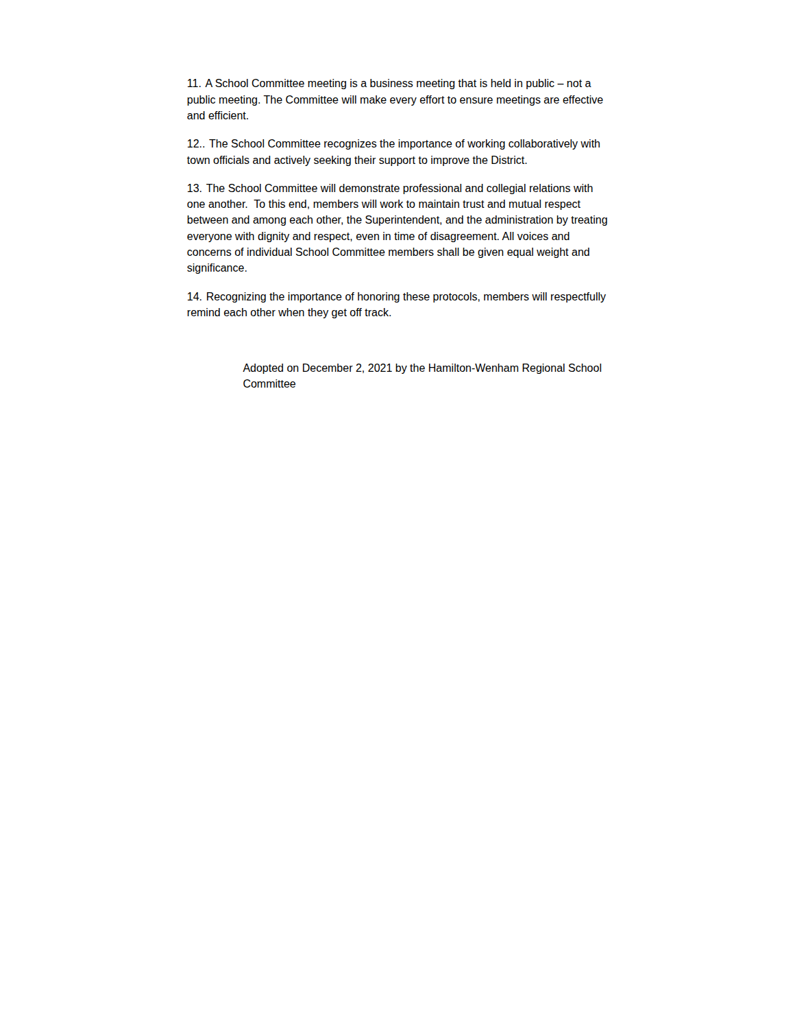11. A School Committee meeting is a business meeting that is held in public – not a public meeting. The Committee will make every effort to ensure meetings are effective and efficient.
12.. The School Committee recognizes the importance of working collaboratively with town officials and actively seeking their support to improve the District.
13. The School Committee will demonstrate professional and collegial relations with one another. To this end, members will work to maintain trust and mutual respect between and among each other, the Superintendent, and the administration by treating everyone with dignity and respect, even in time of disagreement. All voices and concerns of individual School Committee members shall be given equal weight and significance.
14. Recognizing the importance of honoring these protocols, members will respectfully remind each other when they get off track.
Adopted on December 2, 2021 by the Hamilton-Wenham Regional School Committee